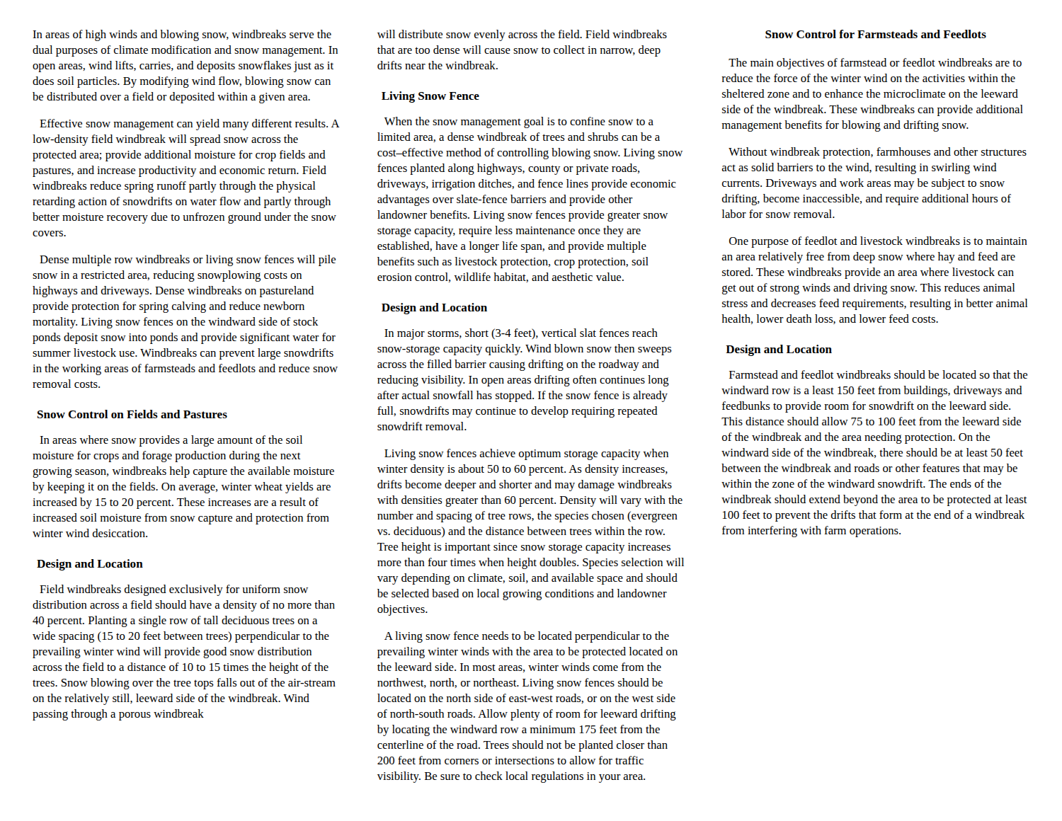In areas of high winds and blowing snow, windbreaks serve the dual purposes of climate modification and snow management. In open areas, wind lifts, carries, and deposits snowflakes just as it does soil particles. By modifying wind flow, blowing snow can be distributed over a field or deposited within a given area.
Effective snow management can yield many different results. A low-density field windbreak will spread snow across the protected area; provide additional moisture for crop fields and pastures, and increase productivity and economic return. Field windbreaks reduce spring runoff partly through the physical retarding action of snowdrifts on water flow and partly through better moisture recovery due to unfrozen ground under the snow covers.
Dense multiple row windbreaks or living snow fences will pile snow in a restricted area, reducing snowplowing costs on highways and driveways. Dense windbreaks on pastureland provide protection for spring calving and reduce newborn mortality. Living snow fences on the windward side of stock ponds deposit snow into ponds and provide significant water for summer livestock use. Windbreaks can prevent large snowdrifts in the working areas of farmsteads and feedlots and reduce snow removal costs.
Snow Control on Fields and Pastures
In areas where snow provides a large amount of the soil moisture for crops and forage production during the next growing season, windbreaks help capture the available moisture by keeping it on the fields. On average, winter wheat yields are increased by 15 to 20 percent. These increases are a result of increased soil moisture from snow capture and protection from winter wind desiccation.
Design and Location
Field windbreaks designed exclusively for uniform snow distribution across a field should have a density of no more than 40 percent. Planting a single row of tall deciduous trees on a wide spacing (15 to 20 feet between trees) perpendicular to the prevailing winter wind will provide good snow distribution across the field to a distance of 10 to 15 times the height of the trees. Snow blowing over the tree tops falls out of the air-stream on the relatively still, leeward side of the windbreak. Wind passing through a porous windbreak
will distribute snow evenly across the field. Field windbreaks that are too dense will cause snow to collect in narrow, deep drifts near the windbreak.
Living Snow Fence
When the snow management goal is to confine snow to a limited area, a dense windbreak of trees and shrubs can be a cost–effective method of controlling blowing snow. Living snow fences planted along highways, county or private roads, driveways, irrigation ditches, and fence lines provide economic advantages over slate-fence barriers and provide other landowner benefits. Living snow fences provide greater snow storage capacity, require less maintenance once they are established, have a longer life span, and provide multiple benefits such as livestock protection, crop protection, soil erosion control, wildlife habitat, and aesthetic value.
Design and Location
In major storms, short (3-4 feet), vertical slat fences reach snow-storage capacity quickly. Wind blown snow then sweeps across the filled barrier causing drifting on the roadway and reducing visibility. In open areas drifting often continues long after actual snowfall has stopped. If the snow fence is already full, snowdrifts may continue to develop requiring repeated snowdrift removal.
Living snow fences achieve optimum storage capacity when winter density is about 50 to 60 percent. As density increases, drifts become deeper and shorter and may damage windbreaks with densities greater than 60 percent. Density will vary with the number and spacing of tree rows, the species chosen (evergreen vs. deciduous) and the distance between trees within the row. Tree height is important since snow storage capacity increases more than four times when height doubles. Species selection will vary depending on climate, soil, and available space and should be selected based on local growing conditions and landowner objectives.
A living snow fence needs to be located perpendicular to the prevailing winter winds with the area to be protected located on the leeward side. In most areas, winter winds come from the northwest, north, or northeast. Living snow fences should be located on the north side of east-west roads, or on the west side of north-south roads. Allow plenty of room for leeward drifting by locating the windward row a minimum 175 feet from the centerline of the road. Trees should not be planted closer than 200 feet from corners or intersections to allow for traffic visibility. Be sure to check local regulations in your area.
Snow Control for Farmsteads and Feedlots
The main objectives of farmstead or feedlot windbreaks are to reduce the force of the winter wind on the activities within the sheltered zone and to enhance the microclimate on the leeward side of the windbreak. These windbreaks can provide additional management benefits for blowing and drifting snow.
Without windbreak protection, farmhouses and other structures act as solid barriers to the wind, resulting in swirling wind currents. Driveways and work areas may be subject to snow drifting, become inaccessible, and require additional hours of labor for snow removal.
One purpose of feedlot and livestock windbreaks is to maintain an area relatively free from deep snow where hay and feed are stored. These windbreaks provide an area where livestock can get out of strong winds and driving snow. This reduces animal stress and decreases feed requirements, resulting in better animal health, lower death loss, and lower feed costs.
Design and Location
Farmstead and feedlot windbreaks should be located so that the windward row is a least 150 feet from buildings, driveways and feedbunks to provide room for snowdrift on the leeward side. This distance should allow 75 to 100 feet from the leeward side of the windbreak and the area needing protection. On the windward side of the windbreak, there should be at least 50 feet between the windbreak and roads or other features that may be within the zone of the windward snowdrift. The ends of the windbreak should extend beyond the area to be protected at least 100 feet to prevent the drifts that form at the end of a windbreak from interfering with farm operations.